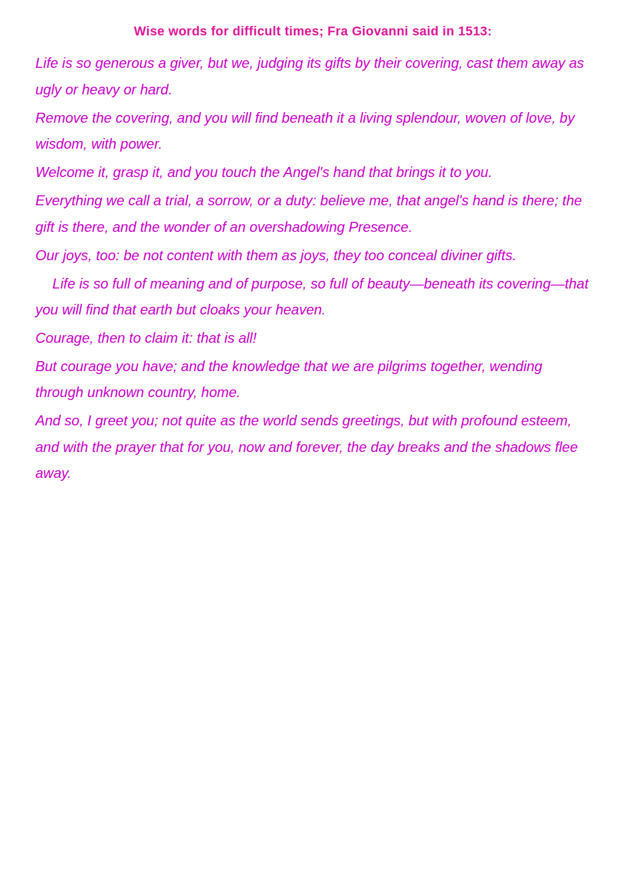Wise words for difficult times; Fra Giovanni said in 1513:
Life is so generous a giver, but we, judging its gifts by their covering, cast them away as ugly or heavy or hard.
Remove the covering, and you will find beneath it a living splendour, woven of love, by wisdom, with power.
Welcome it, grasp it, and you touch the Angel's hand that brings it to you.
Everything we call a trial, a sorrow, or a duty: believe me, that angel's hand is there; the gift is there, and the wonder of an overshadowing Presence.
Our joys, too: be not content with them as joys, they too conceal diviner gifts.
Life is so full of meaning and of purpose, so full of beauty—beneath its covering—that you will find that earth but cloaks your heaven.
Courage, then to claim it: that is all!
But courage you have; and the knowledge that we are pilgrims together, wending through unknown country, home.
And so, I greet you; not quite as the world sends greetings, but with profound esteem, and with the prayer that for you, now and forever, the day breaks and the shadows flee away.